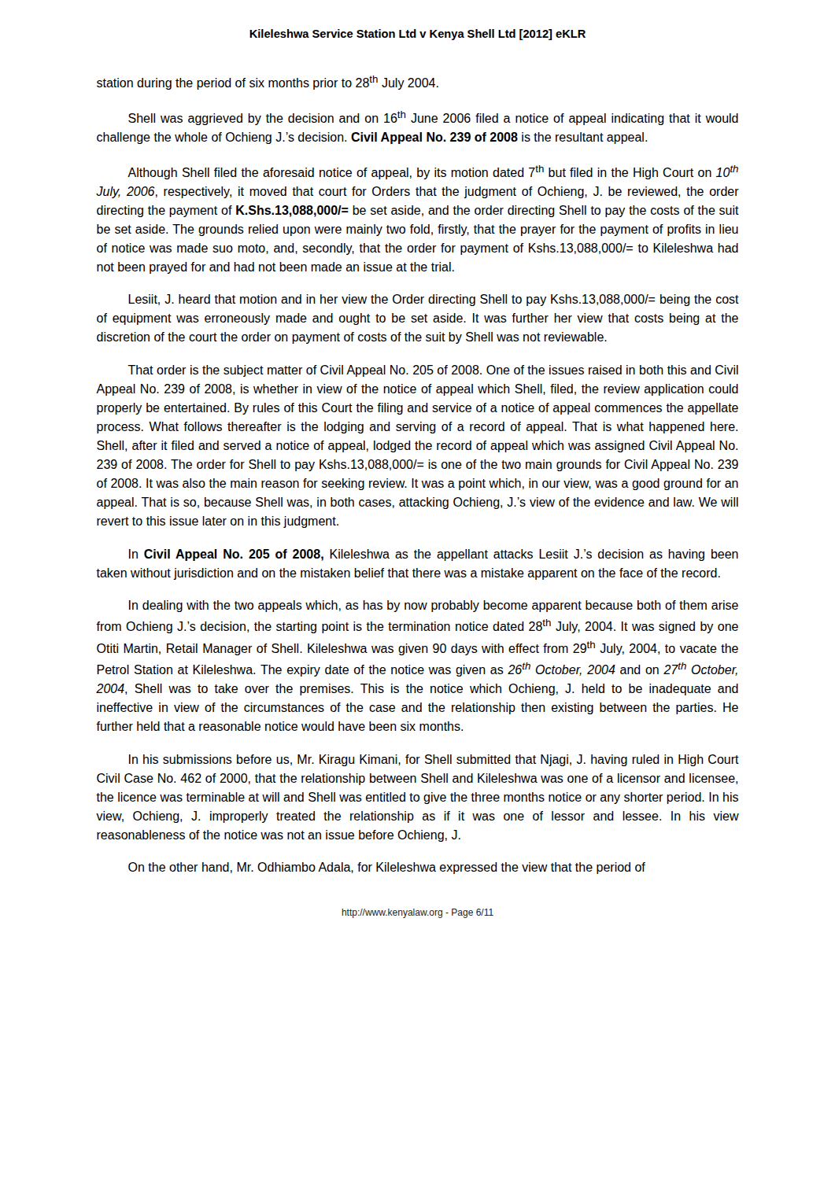Kileleshwa Service Station Ltd v Kenya Shell Ltd [2012] eKLR
station during the period of six months prior to 28th July 2004.
Shell was aggrieved by the decision and on 16th June 2006 filed a notice of appeal indicating that it would challenge the whole of Ochieng J.’s decision. Civil Appeal No. 239 of 2008 is the resultant appeal.
Although Shell filed the aforesaid notice of appeal, by its motion dated 7th but filed in the High Court on 10th July, 2006, respectively, it moved that court for Orders that the judgment of Ochieng, J. be reviewed, the order directing the payment of K.Shs.13,088,000/= be set aside, and the order directing Shell to pay the costs of the suit be set aside. The grounds relied upon were mainly two fold, firstly, that the prayer for the payment of profits in lieu of notice was made suo moto, and, secondly, that the order for payment of Kshs.13,088,000/= to Kileleshwa had not been prayed for and had not been made an issue at the trial.
Lesiit, J. heard that motion and in her view the Order directing Shell to pay Kshs.13,088,000/= being the cost of equipment was erroneously made and ought to be set aside. It was further her view that costs being at the discretion of the court the order on payment of costs of the suit by Shell was not reviewable.
That order is the subject matter of Civil Appeal No. 205 of 2008. One of the issues raised in both this and Civil Appeal No. 239 of 2008, is whether in view of the notice of appeal which Shell, filed, the review application could properly be entertained. By rules of this Court the filing and service of a notice of appeal commences the appellate process. What follows thereafter is the lodging and serving of a record of appeal. That is what happened here. Shell, after it filed and served a notice of appeal, lodged the record of appeal which was assigned Civil Appeal No. 239 of 2008. The order for Shell to pay Kshs.13,088,000/= is one of the two main grounds for Civil Appeal No. 239 of 2008. It was also the main reason for seeking review. It was a point which, in our view, was a good ground for an appeal. That is so, because Shell was, in both cases, attacking Ochieng, J.’s view of the evidence and law. We will revert to this issue later on in this judgment.
In Civil Appeal No. 205 of 2008, Kileleshwa as the appellant attacks Lesiit J.’s decision as having been taken without jurisdiction and on the mistaken belief that there was a mistake apparent on the face of the record.
In dealing with the two appeals which, as has by now probably become apparent because both of them arise from Ochieng J.’s decision, the starting point is the termination notice dated 28th July, 2004. It was signed by one Otiti Martin, Retail Manager of Shell. Kileleshwa was given 90 days with effect from 29th July, 2004, to vacate the Petrol Station at Kileleshwa. The expiry date of the notice was given as 26th October, 2004 and on 27th October, 2004, Shell was to take over the premises. This is the notice which Ochieng, J. held to be inadequate and ineffective in view of the circumstances of the case and the relationship then existing between the parties. He further held that a reasonable notice would have been six months.
In his submissions before us, Mr. Kiragu Kimani, for Shell submitted that Njagi, J. having ruled in High Court Civil Case No. 462 of 2000, that the relationship between Shell and Kileleshwa was one of a licensor and licensee, the licence was terminable at will and Shell was entitled to give the three months notice or any shorter period. In his view, Ochieng, J. improperly treated the relationship as if it was one of lessor and lessee. In his view reasonableness of the notice was not an issue before Ochieng, J.
On the other hand, Mr. Odhiambo Adala, for Kileleshwa expressed the view that the period of
http://www.kenyalaw.org - Page 6/11